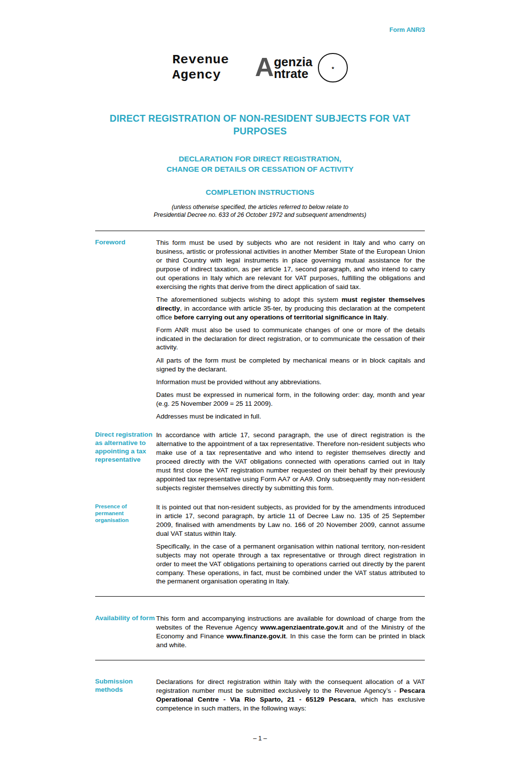Form ANR/3
Revenue
Agency
Agenzia
ntrate
★
DIRECT REGISTRATION OF NON-RESIDENT SUBJECTS FOR VAT PURPOSES
DECLARATION FOR DIRECT REGISTRATION,
CHANGE OR DETAILS OR CESSATION OF ACTIVITY
COMPLETION INSTRUCTIONS
(unless otherwise specified, the articles referred to below relate to
Presidential Decree no. 633 of 26 October 1972 and subsequent amendments)
| Foreword | This form must be used by subjects who are not resident in Italy and who carry on business, artistic or professional activities in another Member State of the European Union or third Country with legal instruments in place governing mutual assistance for the purpose of indirect taxation, as per article 17, second paragraph, and who intend to carry out operations in Italy which are relevant for VAT purposes, fulfilling the obligations and exercising the rights that derive from the direct application of said tax. The aforementioned subjects wishing to adopt this system must register themselves directly , in accordance with article 35-ter, by producing this declaration at the competent office before carrying out any operations of territorial significance in Italy . Form ANR must also be used to communicate changes of one or more of the details indicated in the declaration for direct registration, or to communicate the cessation of their activity. All parts of the form must be completed by mechanical means or in block capitals and signed by the declarant. Information must be provided without any abbreviations. Dates must be expressed in numerical form, in the following order: day, month and year (e.g. 25 November 2009 = 25 11 2009). Addresses must be indicated in full. |
| Direct registration as alternative to appointing a tax representative | In accordance with article 17, second paragraph, the use of direct registration is the alternative to the appointment of a tax representative. Therefore non-resident subjects who make use of a tax representative and who intend to register themselves directly and proceed directly with the VAT obligations connected with operations carried out in Italy must first close the VAT registration number requested on their behalf by their previously appointed tax representative using Form AA7 or AA9. Only subsequently may non-resident subjects register themselves directly by submitting this form. |
| Presence of permanent organisation | It is pointed out that non-resident subjects, as provided for by the amendments introduced in article 17, second paragraph, by article 11 of Decree Law no. 135 of 25 September 2009, finalised with amendments by Law no. 166 of 20 November 2009, cannot assume dual VAT status within Italy. Specifically, in the case of a permanent organisation within national territory, non-resident subjects may not operate through a tax representative or through direct registration in order to meet the VAT obligations pertaining to operations carried out directly by the parent company. These operations, in fact, must be combined under the VAT status attributed to the permanent organisation operating in Italy. |
| Availability of form | This form and accompanying instructions are available for download of charge from the websites of the Revenue Agency www.agenziaentrate.gov.it and of the Ministry of the Economy and Finance www.finanze.gov.it . In this case the form can be printed in black and white. |
| Submission methods | Declarations for direct registration within Italy with the consequent allocation of a VAT registration number must be submitted exclusively to the Revenue Agency’s - Pescara Operational Centre - Via Rio Sparto, 21 - 65129 Pescara , which has exclusive competence in such matters, in the following ways: |
– 1 –